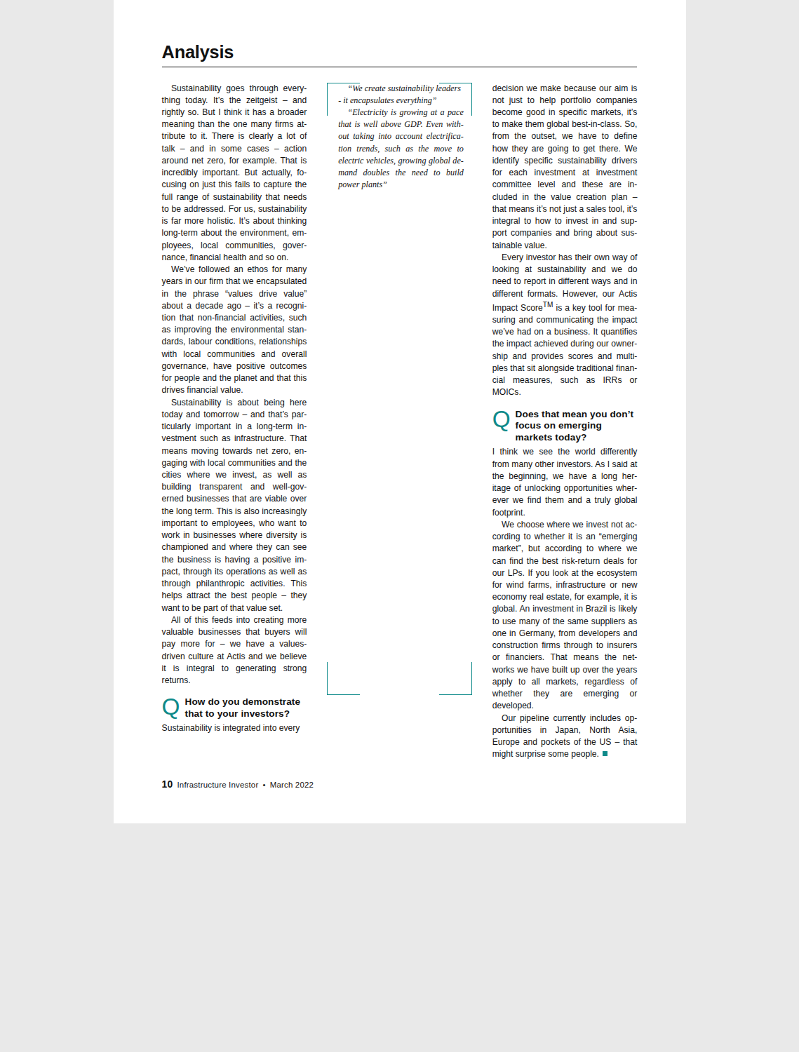Analysis
Sustainability goes through everything today. It’s the zeitgeist – and rightly so. But I think it has a broader meaning than the one many firms attribute to it. There is clearly a lot of talk – and in some cases – action around net zero, for example. That is incredibly important. But actually, focusing on just this fails to capture the full range of sustainability that needs to be addressed. For us, sustainability is far more holistic. It’s about thinking long-term about the environment, employees, local communities, governance, financial health and so on.
We’ve followed an ethos for many years in our firm that we encapsulated in the phrase “values drive value” about a decade ago – it’s a recognition that non-financial activities, such as improving the environmental standards, labour conditions, relationships with local communities and overall governance, have positive outcomes for people and the planet and that this drives financial value.
Sustainability is about being here today and tomorrow – and that’s particularly important in a long-term investment such as infrastructure. That means moving towards net zero, engaging with local communities and the cities where we invest, as well as building transparent and well-governed businesses that are viable over the long term. This is also increasingly important to employees, who want to work in businesses where diversity is championed and where they can see the business is having a positive impact, through its operations as well as through philanthropic activities. This helps attract the best people – they want to be part of that value set.
All of this feeds into creating more valuable businesses that buyers will pay more for – we have a values-driven culture at Actis and we believe it is integral to generating strong returns.
Q
How do you demonstrate that to your investors?
Sustainability is integrated into every
“We create sustainability leaders - it encapsulates everything”
“Electricity is growing at a pace that is well above GDP. Even without taking into account electrification trends, such as the move to electric vehicles, growing global demand doubles the need to build power plants”
decision we make because our aim is not just to help portfolio companies become good in specific markets, it’s to make them global best-in-class. So, from the outset, we have to define how they are going to get there. We identify specific sustainability drivers for each investment at investment committee level and these are included in the value creation plan – that means it’s not just a sales tool, it’s integral to how to invest in and support companies and bring about sustainable value.
Every investor has their own way of looking at sustainability and we do need to report in different ways and in different formats. However, our Actis Impact ScoreTM is a key tool for measuring and communicating the impact we’ve had on a business. It quantifies the impact achieved during our ownership and provides scores and multiples that sit alongside traditional financial measures, such as IRRs or MOICs.
Q
Does that mean you don’t focus on emerging markets today?
I think we see the world differently from many other investors. As I said at the beginning, we have a long heritage of unlocking opportunities wherever we find them and a truly global footprint.
We choose where we invest not according to whether it is an “emerging market”, but according to where we can find the best risk-return deals for our LPs. If you look at the ecosystem for wind farms, infrastructure or new economy real estate, for example, it is global. An investment in Brazil is likely to use many of the same suppliers as one in Germany, from developers and construction firms through to insurers or financiers. That means the networks we have built up over the years apply to all markets, regardless of whether they are emerging or developed.
Our pipeline currently includes opportunities in Japan, North Asia, Europe and pockets of the US – that might surprise some people.
10 Infrastructure Investor•March 2022